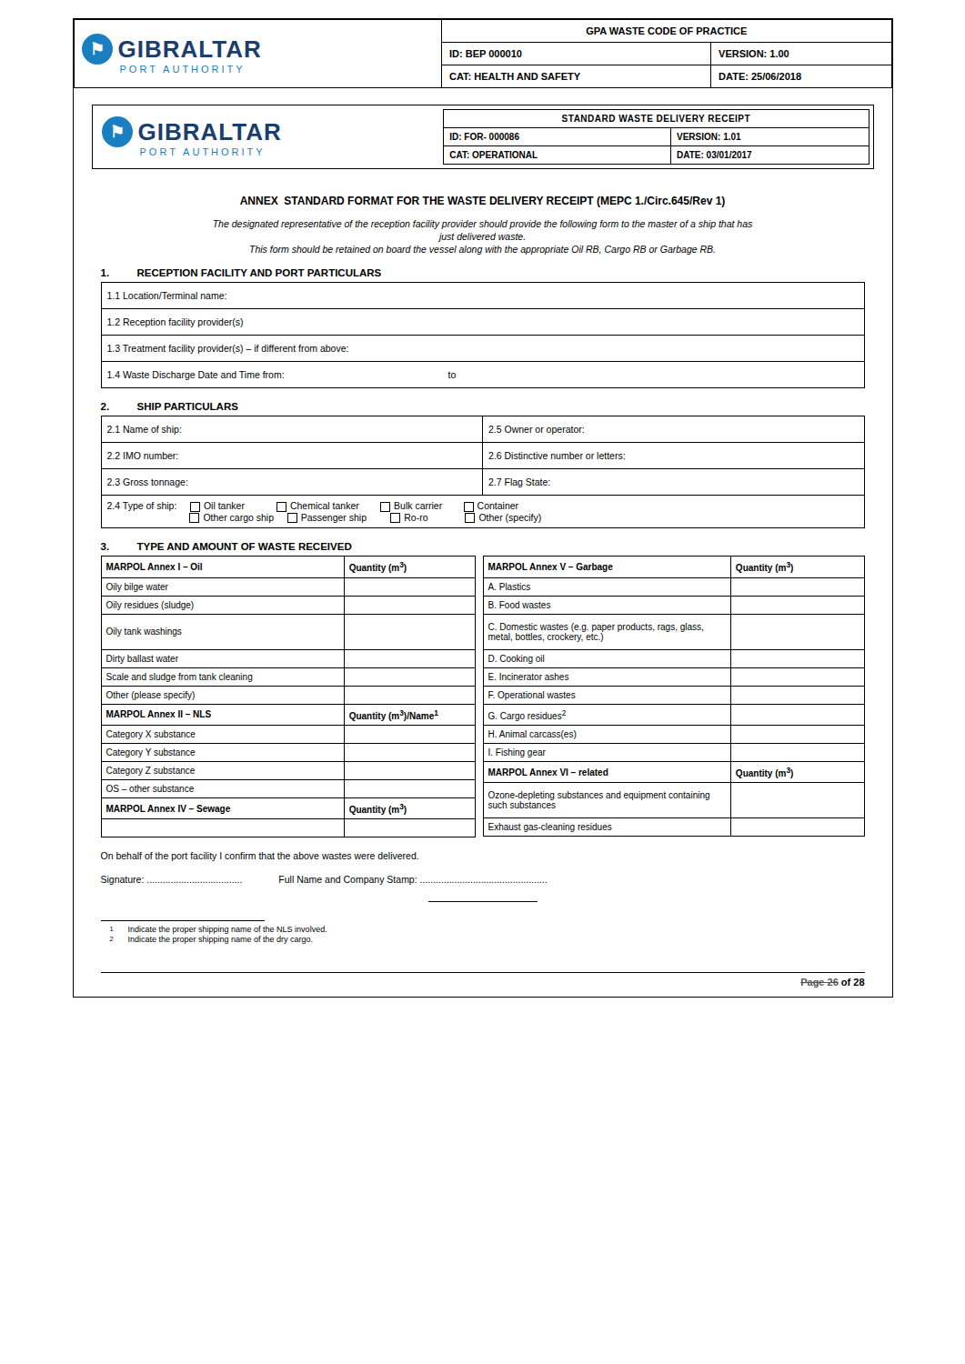| ⚑ GIBRALTAR PORT AUTHORITY | GPA WASTE CODE OF PRACTICE |
| ID: BEP 000010 | VERSION: 1.00 |
| CAT: HEALTH AND SAFETY | DATE: 25/06/2018 |
| ⚑ GIBRALTAR PORT AUTHORITY | STANDARD WASTE DELIVERY RECEIPT |
| ID: FOR- 000086 | VERSION: 1.01 |
| CAT: OPERATIONAL | DATE: 03/01/2017 |
ANNEX STANDARD FORMAT FOR THE WASTE DELIVERY RECEIPT (MEPC 1./Circ.645/Rev 1)
The designated representative of the reception facility provider should provide the following form to the master of a ship that has
just delivered waste.
This form should be retained on board the vessel along with the appropriate Oil RB, Cargo RB or Garbage RB.
1. RECEPTION FACILITY AND PORT PARTICULARS
| 1.1 Location/Terminal name: |
| 1.2 Reception facility provider(s) |
| 1.3 Treatment facility provider(s) – if different from above: |
| 1.4 Waste Discharge Date and Time from: to |
2. SHIP PARTICULARS
| 2.1 Name of ship: | 2.5 Owner or operator: |
| 2.2 IMO number: | 2.6 Distinctive number or letters: |
| 2.3 Gross tonnage: | 2.7 Flag State: |
| 2.4 Type of ship: Oil tanker Chemical tanker Bulk carrier Container Other cargo ship Passenger ship Ro-ro Other (specify) |
3. TYPE AND AMOUNT OF WASTE RECEIVED
| MARPOL Annex I – Oil | Quantity (m 3 ) |
| --- | --- |
| Oily bilge water | |
| Oily residues (sludge) | |
| Oily tank washings | |
| Dirty ballast water | |
| Scale and sludge from tank cleaning | |
| Other (please specify) | |
| MARPOL Annex II – NLS | Quantity (m 3 )/Name 1 |
| Category X substance | |
| Category Y substance | |
| Category Z substance | |
| OS – other substance | |
| MARPOL Annex IV – Sewage | Quantity (m 3 ) |
| MARPOL Annex V – Garbage | Quantity (m 3 ) |
| --- | --- |
| A. Plastics | |
| B. Food wastes | |
| C. Domestic wastes (e.g. paper products, rags, glass, metal, bottles, crockery, etc.) | |
| D. Cooking oil | |
| E. Incinerator ashes | |
| F. Operational wastes | |
| G. Cargo residues 2 | |
| H. Animal carcass(es) | |
| I. Fishing gear | |
| MARPOL Annex VI – related | Quantity (m 3 ) |
| Ozone-depleting substances and equipment containing such substances | |
| Exhaust gas-cleaning residues | |
On behalf of the port facility I confirm that the above wastes were delivered.
Signature: .................................... Full Name and Company Stamp: ................................................
1Indicate the proper shipping name of the NLS involved.
2Indicate the proper shipping name of the dry cargo.
Page 26 of 28